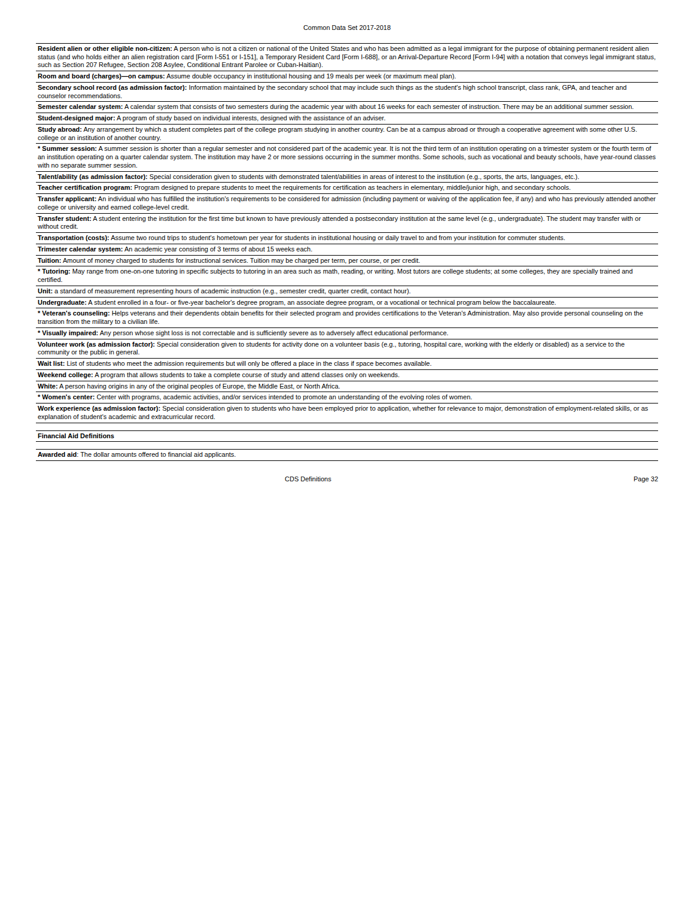Common Data Set 2017-2018
| Resident alien or other eligible non-citizen: A person who is not a citizen or national of the United States and who has been admitted as a legal immigrant for the purpose of obtaining permanent resident alien status (and who holds either an alien registration card [Form I-551 or I-151], a Temporary Resident Card [Form I-688], or an Arrival-Departure Record [Form I-94] with a notation that conveys legal immigrant status, such as Section 207 Refugee, Section 208 Asylee, Conditional Entrant Parolee or Cuban-Haitian). |
| Room and board (charges)—on campus: Assume double occupancy in institutional housing and 19 meals per week (or maximum meal plan). |
| Secondary school record (as admission factor): Information maintained by the secondary school that may include such things as the student's high school transcript, class rank, GPA, and teacher and counselor recommendations. |
| Semester calendar system: A calendar system that consists of two semesters during the academic year with about 16 weeks for each semester of instruction. There may be an additional summer session. |
| Student-designed major: A program of study based on individual interests, designed with the assistance of an adviser. |
| Study abroad: Any arrangement by which a student completes part of the college program studying in another country. Can be at a campus abroad or through a cooperative agreement with some other U.S. college or an institution of another country. |
| * Summer session: A summer session is shorter than a regular semester and not considered part of the academic year. It is not the third term of an institution operating on a trimester system or the fourth term of an institution operating on a quarter calendar system. The institution may have 2 or more sessions occurring in the summer months. Some schools, such as vocational and beauty schools, have year-round classes with no separate summer session. |
| Talent/ability (as admission factor): Special consideration given to students with demonstrated talent/abilities in areas of interest to the institution (e.g., sports, the arts, languages, etc.). |
| Teacher certification program: Program designed to prepare students to meet the requirements for certification as teachers in elementary, middle/junior high, and secondary schools. |
| Transfer applicant: An individual who has fulfilled the institution's requirements to be considered for admission (including payment or waiving of the application fee, if any) and who has previously attended another college or university and earned college-level credit. |
| Transfer student: A student entering the institution for the first time but known to have previously attended a postsecondary institution at the same level (e.g., undergraduate). The student may transfer with or without credit. |
| Transportation (costs): Assume two round trips to student's hometown per year for students in institutional housing or daily travel to and from your institution for commuter students. |
| Trimester calendar system: An academic year consisting of 3 terms of about 15 weeks each. |
| Tuition: Amount of money charged to students for instructional services. Tuition may be charged per term, per course, or per credit. |
| * Tutoring: May range from one-on-one tutoring in specific subjects to tutoring in an area such as math, reading, or writing. Most tutors are college students; at some colleges, they are specially trained and certified. |
| Unit: a standard of measurement representing hours of academic instruction (e.g., semester credit, quarter credit, contact hour). |
| Undergraduate: A student enrolled in a four- or five-year bachelor's degree program, an associate degree program, or a vocational or technical program below the baccalaureate. |
| * Veteran's counseling: Helps veterans and their dependents obtain benefits for their selected program and provides certifications to the Veteran's Administration. May also provide personal counseling on the transition from the military to a civilian life. |
| * Visually impaired: Any person whose sight loss is not correctable and is sufficiently severe as to adversely affect educational performance. |
| Volunteer work (as admission factor): Special consideration given to students for activity done on a volunteer basis (e.g., tutoring, hospital care, working with the elderly or disabled) as a service to the community or the public in general. |
| Wait list: List of students who meet the admission requirements but will only be offered a place in the class if space becomes available. |
| Weekend college: A program that allows students to take a complete course of study and attend classes only on weekends. |
| White: A person having origins in any of the original peoples of Europe, the Middle East, or North Africa. |
| * Women's center: Center with programs, academic activities, and/or services intended to promote an understanding of the evolving roles of women. |
| Work experience (as admission factor): Special consideration given to students who have been employed prior to application, whether for relevance to major, demonstration of employment-related skills, or as explanation of student's academic and extracurricular record. |
| Financial Aid Definitions |
| Awarded aid : The dollar amounts offered to financial aid applicants. |
CDS Definitions Page 32